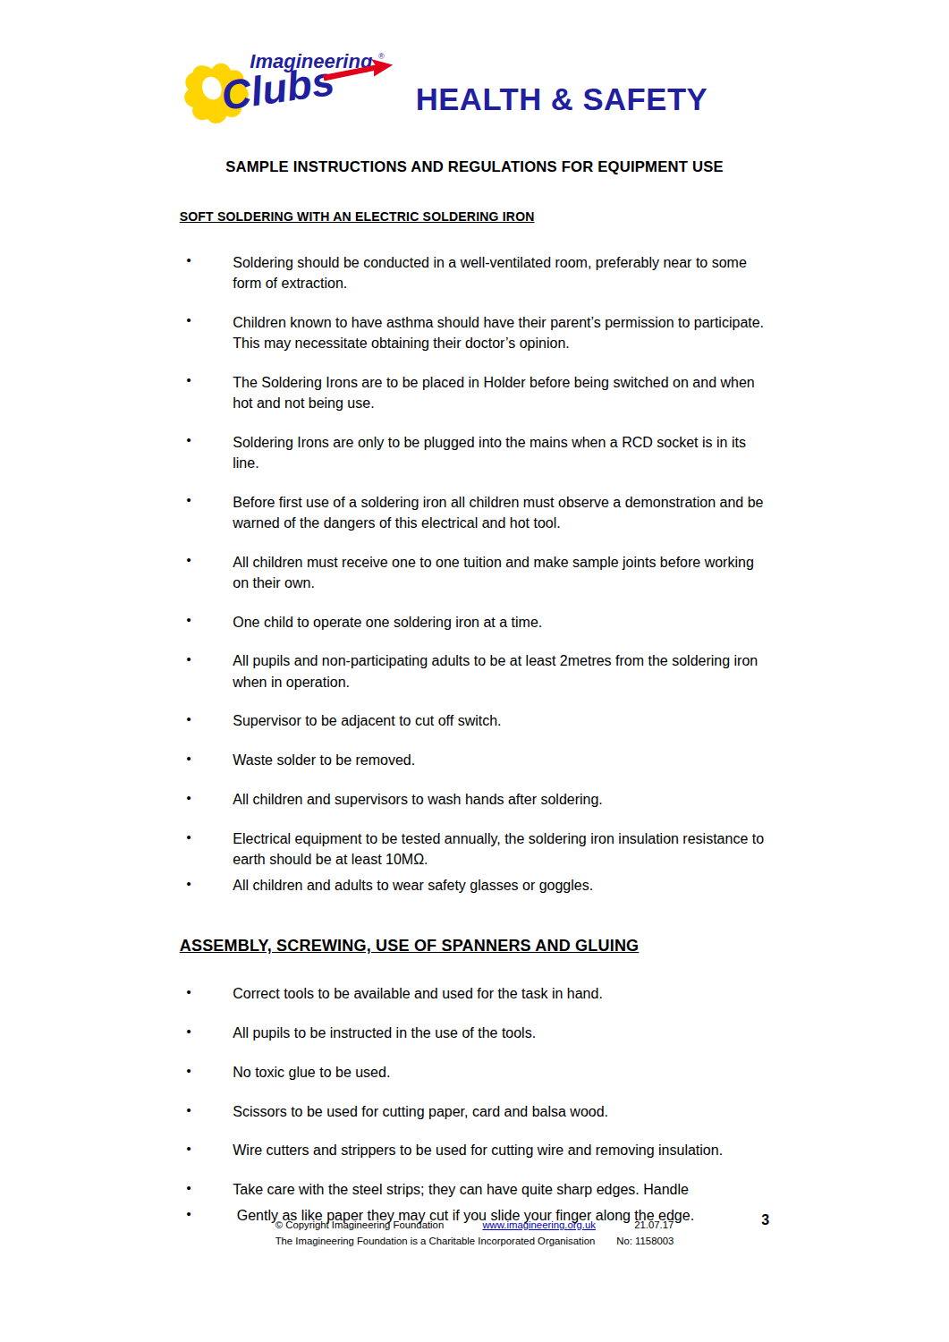Imagineering ® Clubs
HEALTH & SAFETY
SAMPLE INSTRUCTIONS AND REGULATIONS FOR EQUIPMENT USE
Soft soldering with an electric soldering iron
Soldering should be conducted in a well-ventilated room, preferably near to some form of extraction.
Children known to have asthma should have their parent’s permission to participate. This may necessitate obtaining their doctor’s opinion.
The Soldering Irons are to be placed in Holder before being switched on and when hot and not being use.
Soldering Irons are only to be plugged into the mains when a RCD socket is in its line.
Before first use of a soldering iron all children must observe a demonstration and be warned of the dangers of this electrical and hot tool.
All children must receive one to one tuition and make sample joints before working on their own.
One child to operate one soldering iron at a time.
All pupils and non-participating adults to be at least 2metres from the soldering iron when in operation.
Supervisor to be adjacent to cut off switch.
Waste solder to be removed.
All children and supervisors to wash hands after soldering.
Electrical equipment to be tested annually, the soldering iron insulation resistance to earth should be at least 10MΩ.
All children and adults to wear safety glasses or goggles.
Assembly, screwing, use of spanners and gluing
Correct tools to be available and used for the task in hand.
All pupils to be instructed in the use of the tools.
No toxic glue to be used.
Scissors to be used for cutting paper, card and balsa wood.
Wire cutters and strippers to be used for cutting wire and removing insulation.
Take care with the steel strips; they can have quite sharp edges. Handle
Gently as like paper they may cut if you slide your finger along the edge.
© Copyright Imagineering Foundation www.imagineering.org.uk 21.07.17
The Imagineering Foundation is a Charitable Incorporated Organisation No: 1158003
3